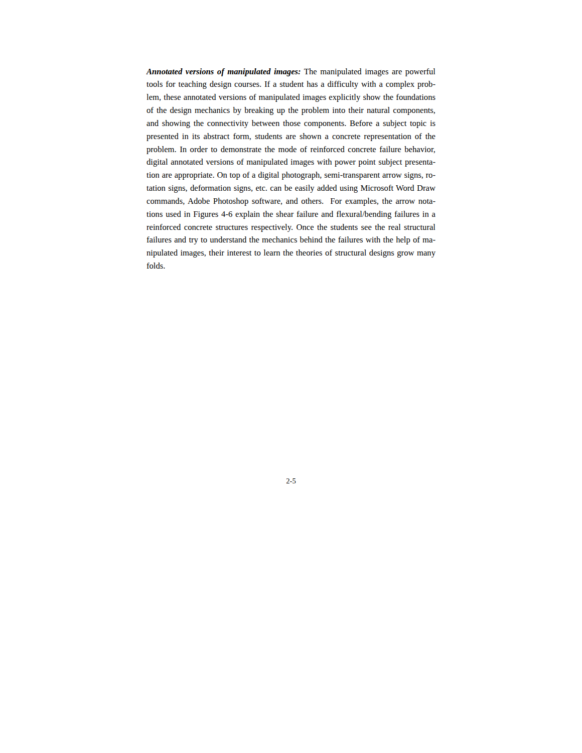Annotated versions of manipulated images: The manipulated images are powerful tools for teaching design courses. If a student has a difficulty with a complex problem, these annotated versions of manipulated images explicitly show the foundations of the design mechanics by breaking up the problem into their natural components, and showing the connectivity between those components. Before a subject topic is presented in its abstract form, students are shown a concrete representation of the problem. In order to demonstrate the mode of reinforced concrete failure behavior, digital annotated versions of manipulated images with power point subject presentation are appropriate. On top of a digital photograph, semi-transparent arrow signs, rotation signs, deformation signs, etc. can be easily added using Microsoft Word Draw commands, Adobe Photoshop software, and others. For examples, the arrow notations used in Figures 4-6 explain the shear failure and flexural/bending failures in a reinforced concrete structures respectively. Once the students see the real structural failures and try to understand the mechanics behind the failures with the help of manipulated images, their interest to learn the theories of structural designs grow many folds.
2-5